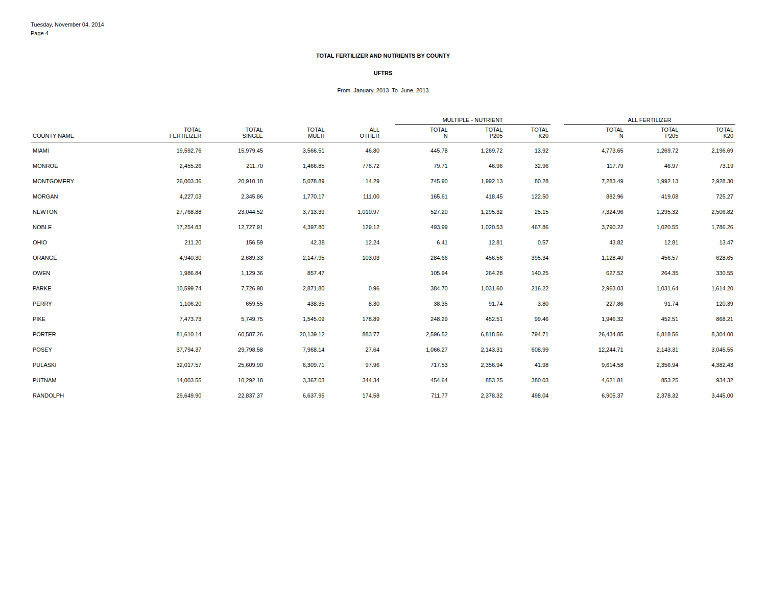Tuesday, November 04, 2014
Page 4
TOTAL FERTILIZER AND NUTRIENTS BY COUNTY
UFTRS
From January, 2013 To June, 2013
| | | | | | | MULTIPLE - NUTRIENT | | ALL FERTILIZER |
| --- | --- | --- | --- | --- | --- | --- | --- | --- |
| COUNTY NAME | TOTAL FERTILIZER | TOTAL SINGLE | TOTAL MULTI | ALL OTHER | | TOTAL N | TOTAL P205 | TOTAL K20 | | TOTAL N | TOTAL P205 | TOTAL K20 |
| MIAMI | 19,592.76 | 15,979.45 | 3,566.51 | 46.80 | | 445.78 | 1,269.72 | 13.92 | | 4,773.65 | 1,269.72 | 2,196.69 |
| MONROE | 2,455.26 | 211.70 | 1,466.85 | 776.72 | | 79.71 | 46.96 | 32.96 | | 117.79 | 46.97 | 73.19 |
| MONTGOMERY | 26,003.36 | 20,910.18 | 5,078.89 | 14.29 | | 745.90 | 1,992.13 | 80.28 | | 7,283.49 | 1,992.13 | 2,928.30 |
| MORGAN | 4,227.03 | 2,345.86 | 1,770.17 | 111.00 | | 165.61 | 418.45 | 122.50 | | 882.96 | 419.08 | 725.27 |
| NEWTON | 27,768.88 | 23,044.52 | 3,713.39 | 1,010.97 | | 527.20 | 1,295.32 | 25.15 | | 7,324.96 | 1,295.32 | 2,506.82 |
| NOBLE | 17,254.83 | 12,727.91 | 4,397.80 | 129.12 | | 493.99 | 1,020.53 | 467.86 | | 3,790.22 | 1,020.55 | 1,786.26 |
| OHIO | 211.20 | 156.59 | 42.38 | 12.24 | | 6.41 | 12.81 | 0.57 | | 43.82 | 12.81 | 13.47 |
| ORANGE | 4,940.30 | 2,689.33 | 2,147.95 | 103.03 | | 284.66 | 456.56 | 395.34 | | 1,128.40 | 456.57 | 628.65 |
| OWEN | 1,986.84 | 1,129.36 | 857.47 | | | 105.94 | 264.28 | 140.25 | | 627.52 | 264.35 | 330.55 |
| PARKE | 10,599.74 | 7,726.98 | 2,871.80 | 0.96 | | 384.70 | 1,031.60 | 216.22 | | 2,963.03 | 1,031.64 | 1,614.20 |
| PERRY | 1,106.20 | 659.55 | 438.35 | 8.30 | | 38.35 | 91.74 | 3.80 | | 227.86 | 91.74 | 120.39 |
| PIKE | 7,473.73 | 5,749.75 | 1,545.09 | 178.89 | | 248.29 | 452.51 | 99.46 | | 1,946.32 | 452.51 | 868.21 |
| PORTER | 81,610.14 | 60,587.26 | 20,139.12 | 883.77 | | 2,596.52 | 6,818.56 | 794.71 | | 26,434.85 | 6,818.56 | 8,304.00 |
| POSEY | 37,794.37 | 29,798.58 | 7,968.14 | 27.64 | | 1,066.27 | 2,143.31 | 608.99 | | 12,244.71 | 2,143.31 | 3,045.55 |
| PULASKI | 32,017.57 | 25,609.90 | 6,309.71 | 97.96 | | 717.53 | 2,356.94 | 41.98 | | 9,614.58 | 2,356.94 | 4,382.43 |
| PUTNAM | 14,003.55 | 10,292.18 | 3,367.03 | 344.34 | | 454.64 | 853.25 | 380.03 | | 4,621.81 | 853.25 | 934.32 |
| RANDOLPH | 29,649.90 | 22,837.37 | 6,637.95 | 174.58 | | 711.77 | 2,378.32 | 498.04 | | 6,905.37 | 2,378.32 | 3,445.00 |